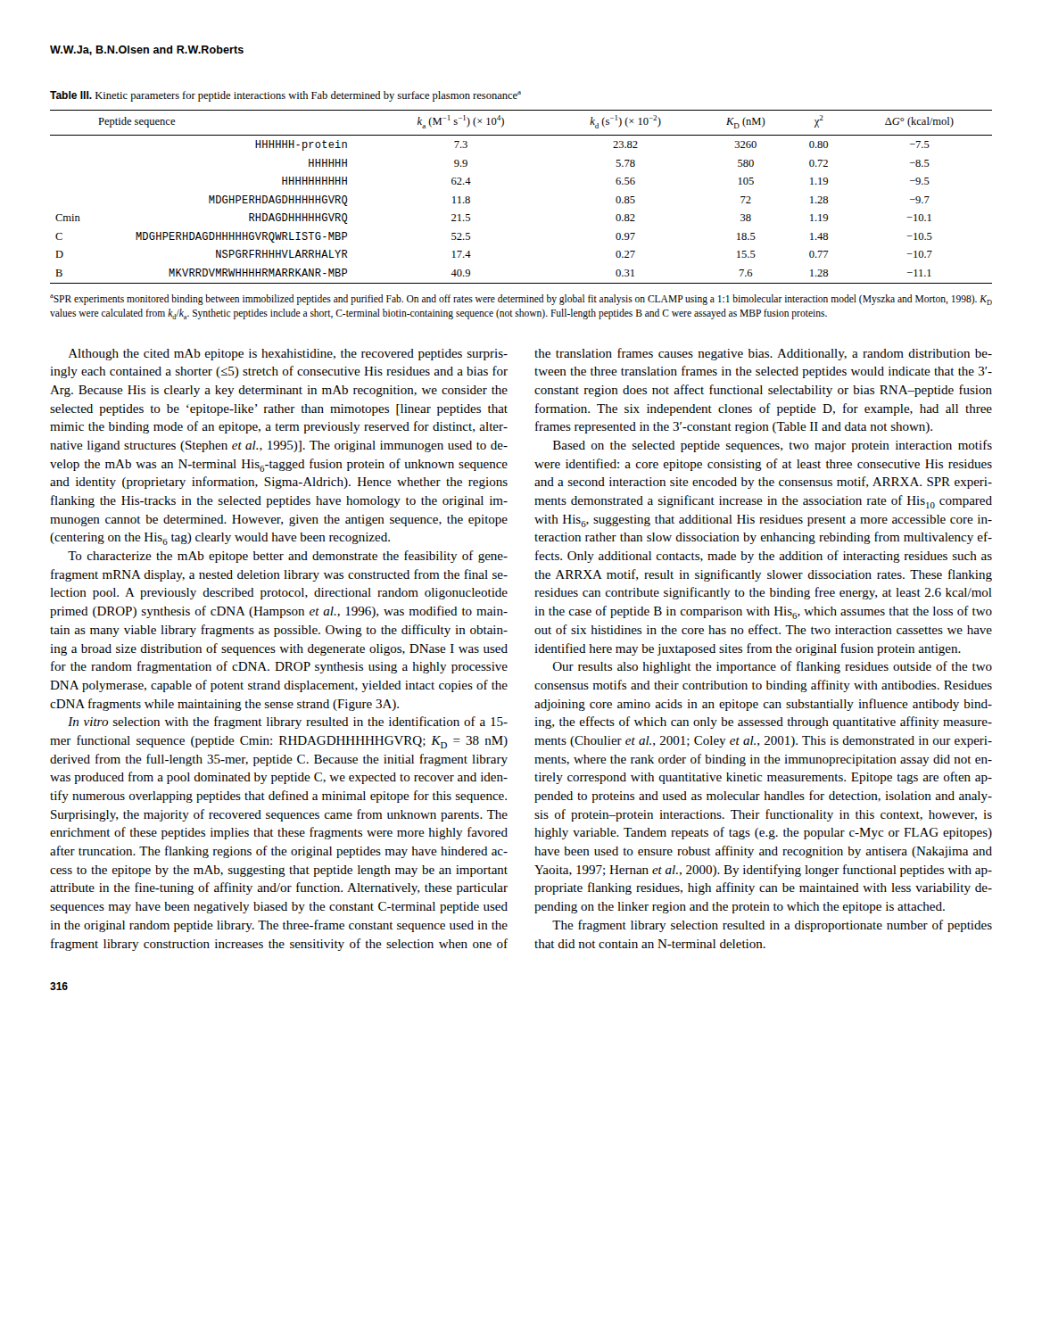W.W.Ja, B.N.Olsen and R.W.Roberts
Table III. Kinetic parameters for peptide interactions with Fab determined by surface plasmon resonancea
| | Peptide sequence | k a (M −1 s −1 ) (× 10 4 ) | k d (s −1 ) (× 10 −2 ) | K D (nM) | χ 2 | Δ G ° (kcal/mol) |
| --- | --- | --- | --- | --- | --- | --- |
| | HHHHHH-protein | 7.3 | 23.82 | 3260 | 0.80 | −7.5 |
| | HHHHHH | 9.9 | 5.78 | 580 | 0.72 | −8.5 |
| | HHHHHHHHHH | 62.4 | 6.56 | 105 | 1.19 | −9.5 |
| | MDGHPERHDAGDHHHHHGVRQ | 11.8 | 0.85 | 72 | 1.28 | −9.7 |
| Cmin | RHDAGDHHHHHGVRQ | 21.5 | 0.82 | 38 | 1.19 | −10.1 |
| C | MDGHPERHDAGDHHHHHGVRQWRLISTG-MBP | 52.5 | 0.97 | 18.5 | 1.48 | −10.5 |
| D | NSPGRFRHHHVLARRHALYR | 17.4 | 0.27 | 15.5 | 0.77 | −10.7 |
| B | MKVRRDVMRWHHHHRMARRKANR-MBP | 40.9 | 0.31 | 7.6 | 1.28 | −11.1 |
aSPR experiments monitored binding between immobilized peptides and purified Fab. On and off rates were determined by global fit analysis on CLAMP using a 1:1 bimolecular interaction model (Myszka and Morton, 1998). KD values were calculated from kd/ka. Synthetic peptides include a short, C-terminal biotin-containing sequence (not shown). Full-length peptides B and C were assayed as MBP fusion proteins.
Although the cited mAb epitope is hexahistidine, the recovered peptides surprisingly each contained a shorter (≤5) stretch of consecutive His residues and a bias for Arg. Because His is clearly a key determinant in mAb recognition, we consider the selected peptides to be ‘epitope-like’ rather than mimotopes [linear peptides that mimic the binding mode of an epitope, a term previously reserved for distinct, alternative ligand structures (Stephen et al., 1995)]. The original immunogen used to develop the mAb was an N-terminal His6-tagged fusion protein of unknown sequence and identity (proprietary information, Sigma-Aldrich). Hence whether the regions flanking the His-tracks in the selected peptides have homology to the original immunogen cannot be determined. However, given the antigen sequence, the epitope (centering on the His6 tag) clearly would have been recognized.
To characterize the mAb epitope better and demonstrate the feasibility of gene-fragment mRNA display, a nested deletion library was constructed from the final selection pool. A previously described protocol, directional random oligonucleotide primed (DROP) synthesis of cDNA (Hampson et al., 1996), was modified to maintain as many viable library fragments as possible. Owing to the difficulty in obtaining a broad size distribution of sequences with degenerate oligos, DNase I was used for the random fragmentation of cDNA. DROP synthesis using a highly processive DNA polymerase, capable of potent strand displacement, yielded intact copies of the cDNA fragments while maintaining the sense strand (Figure 3A).
In vitro selection with the fragment library resulted in the identification of a 15-mer functional sequence (peptide Cmin: RHDAGDHHHHHGVRQ; KD = 38 nM) derived from the full-length 35-mer, peptide C. Because the initial fragment library was produced from a pool dominated by peptide C, we expected to recover and identify numerous overlapping peptides that defined a minimal epitope for this sequence. Surprisingly, the majority of recovered sequences came from unknown parents. The enrichment of these peptides implies that these fragments were more highly favored after truncation. The flanking regions of the original peptides may have hindered access to the epitope by the mAb, suggesting that peptide length may be an important attribute in the fine-tuning of affinity and/or function. Alternatively, these particular sequences may have been negatively biased by the constant C-terminal peptide used in the original random peptide library. The three-frame constant sequence used in the fragment library construction increases the sensitivity of the selection when one of the translation frames causes negative bias. Additionally, a random distribution between the three translation frames in the selected peptides would indicate that the 3′-constant region does not affect functional selectability or bias RNA–peptide fusion formation. The six independent clones of peptide D, for example, had all three frames represented in the 3′-constant region (Table II and data not shown).
Based on the selected peptide sequences, two major protein interaction motifs were identified: a core epitope consisting of at least three consecutive His residues and a second interaction site encoded by the consensus motif, ARRXA. SPR experiments demonstrated a significant increase in the association rate of His10 compared with His6, suggesting that additional His residues present a more accessible core interaction rather than slow dissociation by enhancing rebinding from multivalency effects. Only additional contacts, made by the addition of interacting residues such as the ARRXA motif, result in significantly slower dissociation rates. These flanking residues can contribute significantly to the binding free energy, at least 2.6 kcal/mol in the case of peptide B in comparison with His6, which assumes that the loss of two out of six histidines in the core has no effect. The two interaction cassettes we have identified here may be juxtaposed sites from the original fusion protein antigen.
Our results also highlight the importance of flanking residues outside of the two consensus motifs and their contribution to binding affinity with antibodies. Residues adjoining core amino acids in an epitope can substantially influence antibody binding, the effects of which can only be assessed through quantitative affinity measurements (Choulier et al., 2001; Coley et al., 2001). This is demonstrated in our experiments, where the rank order of binding in the immunoprecipitation assay did not entirely correspond with quantitative kinetic measurements. Epitope tags are often appended to proteins and used as molecular handles for detection, isolation and analysis of protein–protein interactions. Their functionality in this context, however, is highly variable. Tandem repeats of tags (e.g. the popular c-Myc or FLAG epitopes) have been used to ensure robust affinity and recognition by antisera (Nakajima and Yaoita, 1997; Hernan et al., 2000). By identifying longer functional peptides with appropriate flanking residues, high affinity can be maintained with less variability depending on the linker region and the protein to which the epitope is attached.
The fragment library selection resulted in a disproportionate number of peptides that did not contain an N-terminal deletion.
316